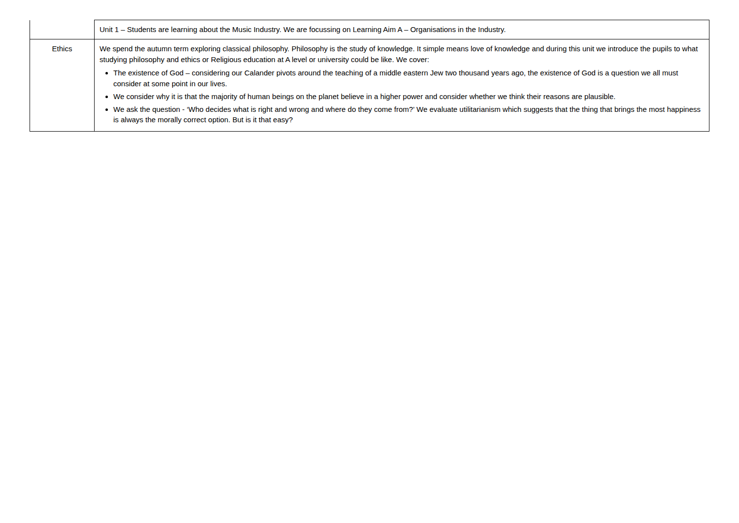| | Unit 1 – Students are learning about the Music Industry. We are focussing on Learning Aim A – Organisations in the Industry. |
| Ethics | We spend the autumn term exploring classical philosophy. Philosophy is the study of knowledge. It simple means love of knowledge and during this unit we introduce the pupils to what studying philosophy and ethics or Religious education at A level or university could be like. We cover: The existence of God – considering our Calander pivots around the teaching of a middle eastern Jew two thousand years ago, the existence of God is a question we all must consider at some point in our lives. We consider why it is that the majority of human beings on the planet believe in a higher power and consider whether we think their reasons are plausible. We ask the question - ‘Who decides what is right and wrong and where do they come from?’ We evaluate utilitarianism which suggests that the thing that brings the most happiness is always the morally correct option. But is it that easy? |